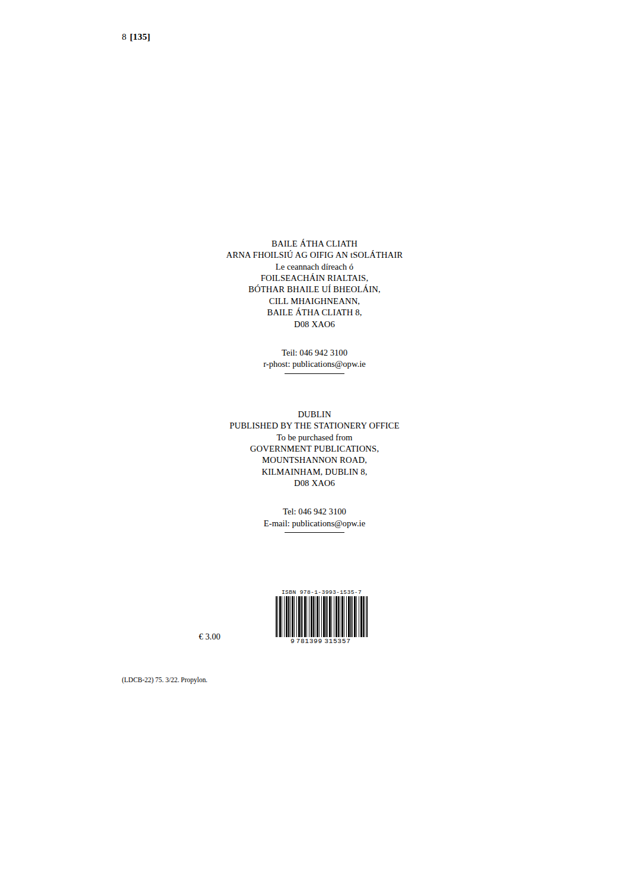8[135]
BAILE ÁTHA CLIATH
ARNA FHOILSIÚ AG OIFIG AN tSOLÁTHAIR
Le ceannach díreach ó
FOILSEACHÁIN RIALTAIS,
BÓTHAR BHAILE UÍ BHEOLÁIN,
CILL MHAIGHNEANN,
BAILE ÁTHA CLIATH 8,
D08 XAO6
Teil: 046 942 3100
r-phost: publications@opw.ie
DUBLIN
PUBLISHED BY THE STATIONERY OFFICE
To be purchased from
GOVERNMENT PUBLICATIONS,
MOUNTSHANNON ROAD,
KILMAINHAM, DUBLIN 8,
D08 XAO6
Tel: 046 942 3100
E-mail: publications@opw.ie
€ 3.00
ISBN 978-1-3993-1535-7
9781399315357
(LDCB-22) 75. 3/22. Propylon.